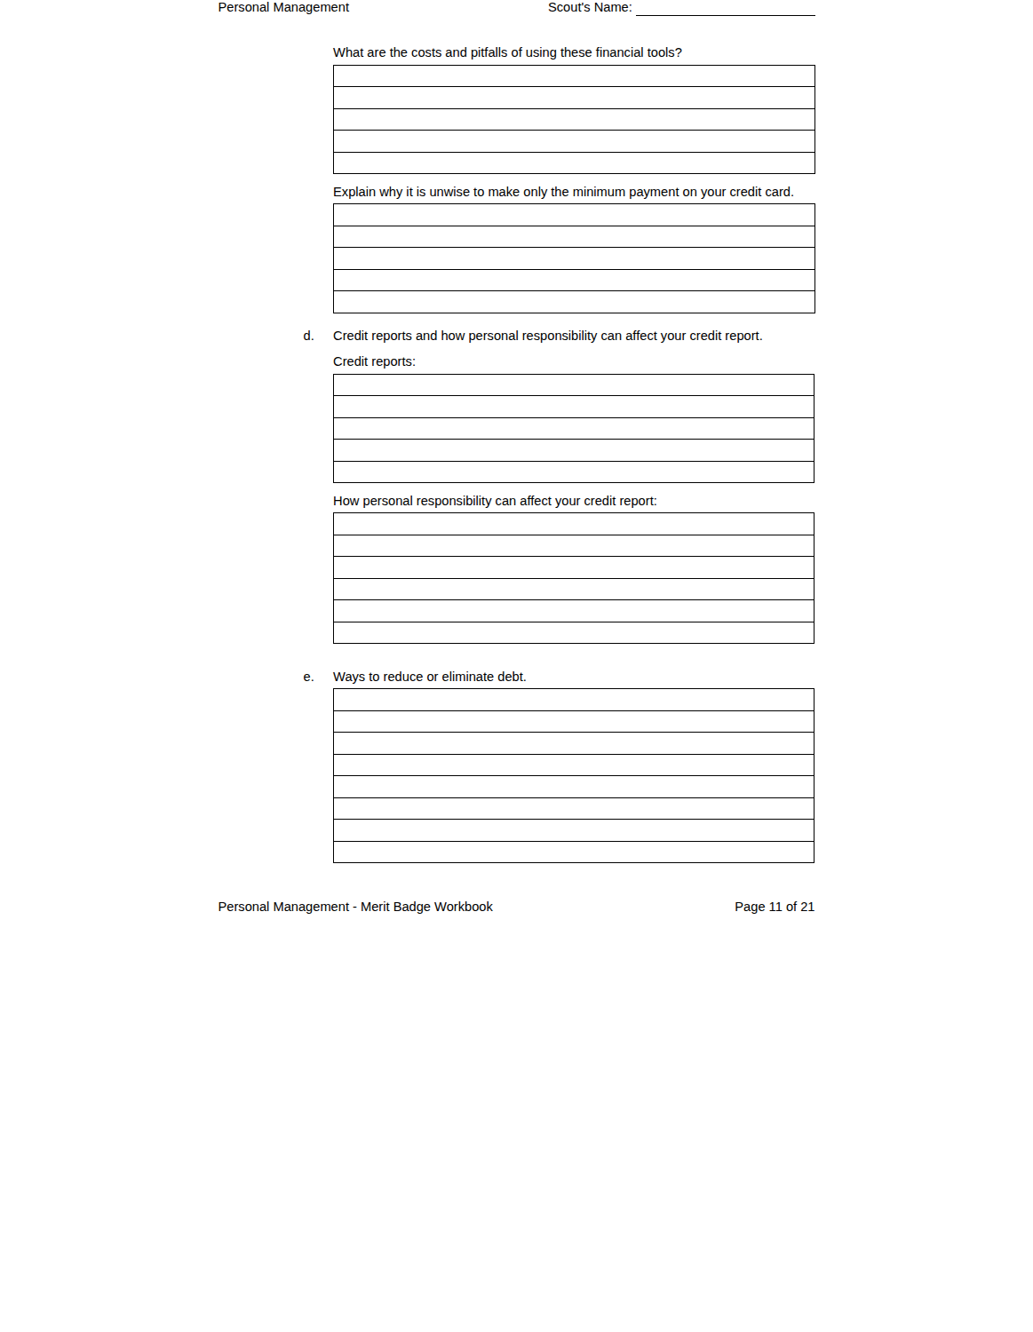Personal Management
Scout's Name:
What are the costs and pitfalls of using these financial tools?
Explain why it is unwise to make only the minimum payment on your credit card.
d.
Credit reports and how personal responsibility can affect your credit report.
Credit reports:
How personal responsibility can affect your credit report:
e.
Ways to reduce or eliminate debt.
Personal Management - Merit Badge Workbook
Page 11 of 21